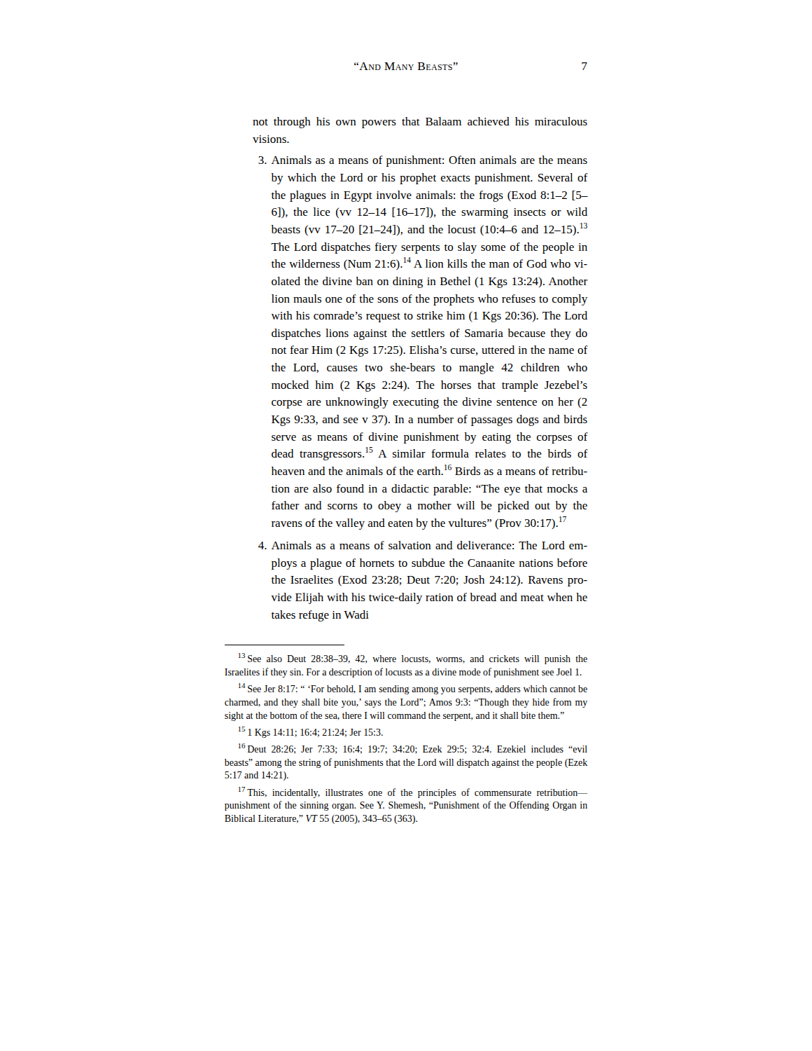“And Many Beasts” 7
not through his own powers that Balaam achieved his miraculous visions.
3. Animals as a means of punishment: Often animals are the means by which the Lord or his prophet exacts punishment. Several of the plagues in Egypt involve animals: the frogs (Exod 8:1–2 [5–6]), the lice (vv 12–14 [16–17]), the swarming insects or wild beasts (vv 17–20 [21–24]), and the locust (10:4–6 and 12–15).13 The Lord dispatches fiery serpents to slay some of the people in the wilderness (Num 21:6).14 A lion kills the man of God who violated the divine ban on dining in Bethel (1 Kgs 13:24). Another lion mauls one of the sons of the prophets who refuses to comply with his comrade’s request to strike him (1 Kgs 20:36). The Lord dispatches lions against the settlers of Samaria because they do not fear Him (2 Kgs 17:25). Elisha’s curse, uttered in the name of the Lord, causes two she-bears to mangle 42 children who mocked him (2 Kgs 2:24). The horses that trample Jezebel’s corpse are unknowingly executing the divine sentence on her (2 Kgs 9:33, and see v 37). In a number of passages dogs and birds serve as means of divine punishment by eating the corpses of dead transgressors.15 A similar formula relates to the birds of heaven and the animals of the earth.16 Birds as a means of retribution are also found in a didactic parable: “The eye that mocks a father and scorns to obey a mother will be picked out by the ravens of the valley and eaten by the vultures” (Prov 30:17).17
4. Animals as a means of salvation and deliverance: The Lord employs a plague of hornets to subdue the Canaanite nations before the Israelites (Exod 23:28; Deut 7:20; Josh 24:12). Ravens provide Elijah with his twice-daily ration of bread and meat when he takes refuge in Wadi
13 See also Deut 28:38–39, 42, where locusts, worms, and crickets will punish the Israelites if they sin. For a description of locusts as a divine mode of punishment see Joel 1.
14 See Jer 8:17: “ ‘For behold, I am sending among you serpents, adders which cannot be charmed, and they shall bite you,’ says the Lord”; Amos 9:3: “Though they hide from my sight at the bottom of the sea, there I will command the serpent, and it shall bite them.”
151 Kgs 14:11; 16:4; 21:24; Jer 15:3.
16 Deut 28:26; Jer 7:33; 16:4; 19:7; 34:20; Ezek 29:5; 32:4. Ezekiel includes “evil beasts” among the string of punishments that the Lord will dispatch against the people (Ezek 5:17 and 14:21).
17 This, incidentally, illustrates one of the principles of commensurate retribution—punishment of the sinning organ. See Y. Shemesh, “Punishment of the Offending Organ in Biblical Literature,” VT 55 (2005), 343–65 (363).